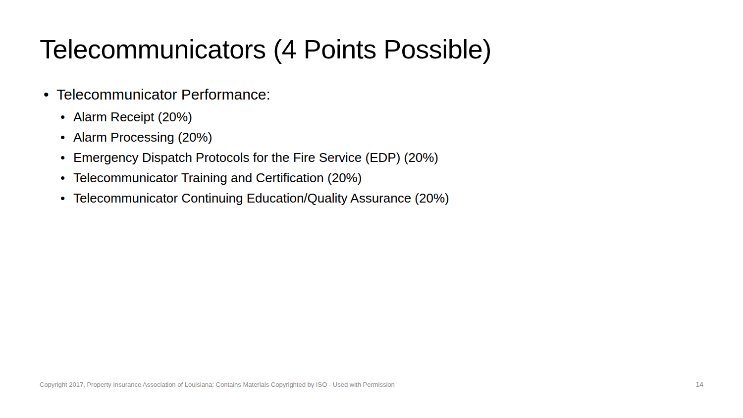Telecommunicators (4 Points Possible)
Telecommunicator Performance:
Alarm Receipt (20%)
Alarm Processing (20%)
Emergency Dispatch Protocols for the Fire Service (EDP) (20%)
Telecommunicator Training and Certification (20%)
Telecommunicator Continuing Education/Quality Assurance (20%)
Copyright 2017, Property Insurance Association of Louisiana; Contains Materials Copyrighted by ISO - Used with Permission
14